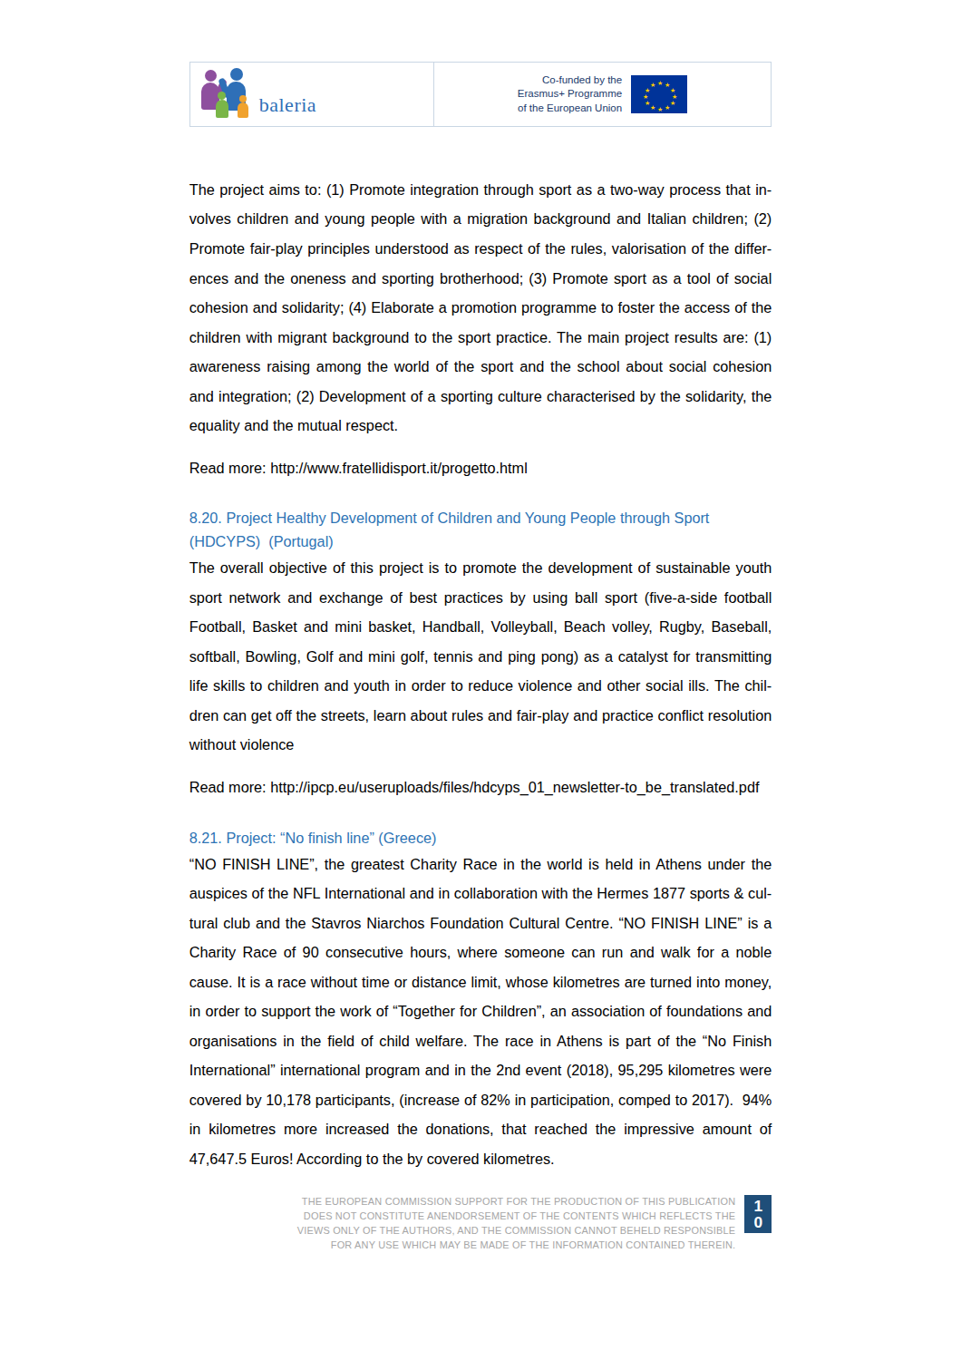baleria
Co-funded by the
Erasmus+ Programme
of the European Union
★ ★ ★ ★ ★ ★ ★ ★ ★ ★ ★ ★
The project aims to: (1) Promote integration through sport as a two-way process that involves children and young people with a migration background and Italian children; (2) Promote fair-play principles understood as respect of the rules, valorisation of the differences and the oneness and sporting brotherhood; (3) Promote sport as a tool of social cohesion and solidarity; (4) Elaborate a promotion programme to foster the access of the children with migrant background to the sport practice. The main project results are: (1) awareness raising among the world of the sport and the school about social cohesion and integration; (2) Development of a sporting culture characterised by the solidarity, the equality and the mutual respect.
Read more: http://www.fratellidisport.it/progetto.html
8.20. Project Healthy Development of Children and Young People through Sport (HDCYPS) (Portugal)
The overall objective of this project is to promote the development of sustainable youth sport network and exchange of best practices by using ball sport (five-a-side football Football, Basket and mini basket, Handball, Volleyball, Beach volley, Rugby, Baseball, softball, Bowling, Golf and mini golf, tennis and ping pong) as a catalyst for transmitting life skills to children and youth in order to reduce violence and other social ills. The children can get off the streets, learn about rules and fair-play and practice conflict resolution without violence
Read more: http://ipcp.eu/useruploads/files/hdcyps_01_newsletter-to_be_translated.pdf
8.21. Project: “No finish line” (Greece)
“NO FINISH LINE”, the greatest Charity Race in the world is held in Athens under the auspices of the NFL International and in collaboration with the Hermes 1877 sports & cultural club and the Stavros Niarchos Foundation Cultural Centre. “NO FINISH LINE” is a Charity Race of 90 consecutive hours, where someone can run and walk for a noble cause. It is a race without time or distance limit, whose kilometres are turned into money, in order to support the work of “Together for Children”, an association of foundations and organisations in the field of child welfare. The race in Athens is part of the “No Finish International” international program and in the 2nd event (2018), 95,295 kilometres were covered by 10,178 participants, (increase of 82% in participation, comped to 2017). 94% in kilometres more increased the donations, that reached the impressive amount of 47,647.5 Euros! According to the by covered kilometres.
The European Commission support for the production of this publication does not constitute anendorsement of the contents which reflects the views only of the authors, and the Commission cannot beheld responsible for any use which may be made of the information contained therein.
1 0